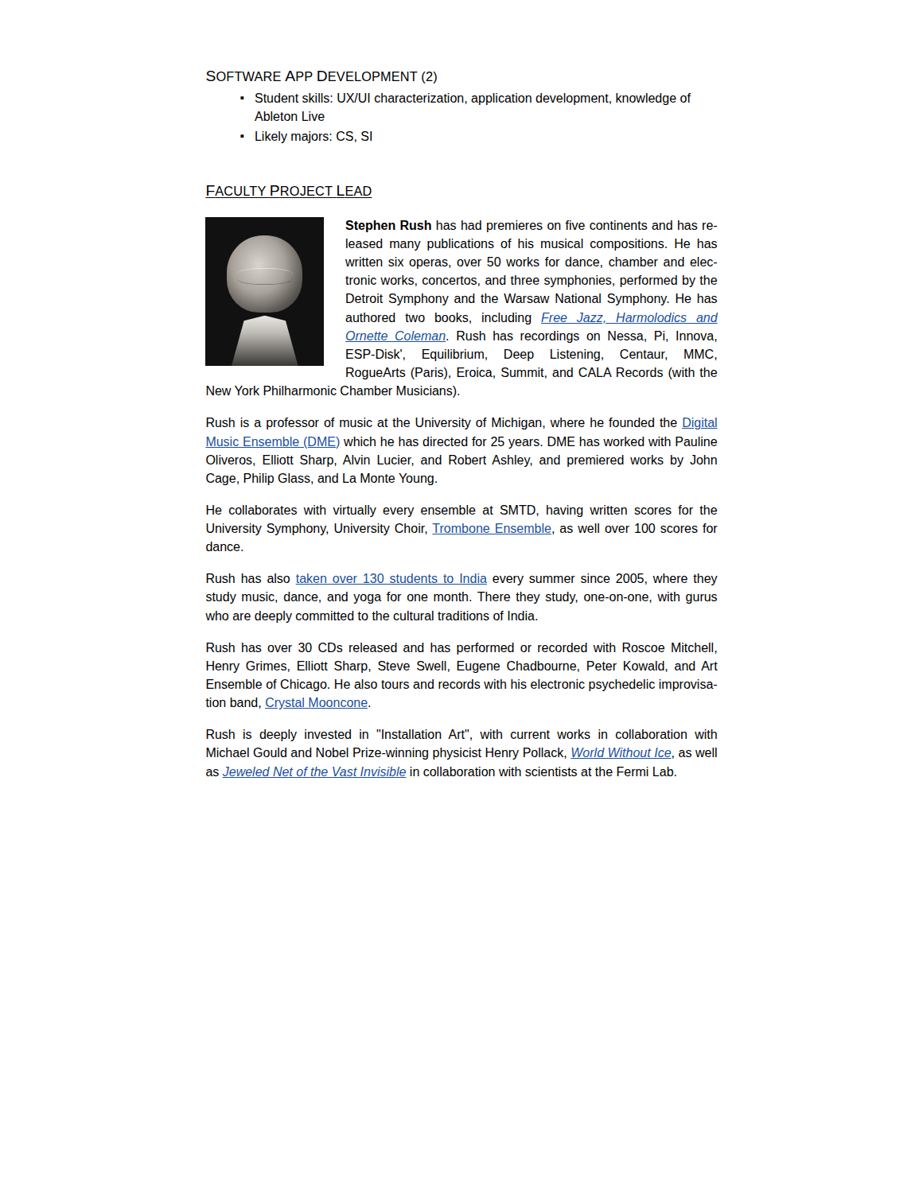SOFTWARE APP DEVELOPMENT (2)
Student skills: UX/UI characterization, application development, knowledge of Ableton Live
Likely majors: CS, SI
FACULTY PROJECT LEAD
Stephen Rush has had premieres on five continents and has released many publications of his musical compositions. He has written six operas, over 50 works for dance, chamber and electronic works, concertos, and three symphonies, performed by the Detroit Symphony and the Warsaw National Symphony. He has authored two books, including Free Jazz, Harmolodics and Ornette Coleman. Rush has recordings on Nessa, Pi, Innova, ESP-Disk', Equilibrium, Deep Listening, Centaur, MMC, RogueArts (Paris), Eroica, Summit, and CALA Records (with the New York Philharmonic Chamber Musicians).
Rush is a professor of music at the University of Michigan, where he founded the Digital Music Ensemble (DME) which he has directed for 25 years. DME has worked with Pauline Oliveros, Elliott Sharp, Alvin Lucier, and Robert Ashley, and premiered works by John Cage, Philip Glass, and La Monte Young.
He collaborates with virtually every ensemble at SMTD, having written scores for the University Symphony, University Choir, Trombone Ensemble, as well over 100 scores for dance.
Rush has also taken over 130 students to India every summer since 2005, where they study music, dance, and yoga for one month. There they study, one-on-one, with gurus who are deeply committed to the cultural traditions of India.
Rush has over 30 CDs released and has performed or recorded with Roscoe Mitchell, Henry Grimes, Elliott Sharp, Steve Swell, Eugene Chadbourne, Peter Kowald, and Art Ensemble of Chicago. He also tours and records with his electronic psychedelic improvisation band, Crystal Mooncone.
Rush is deeply invested in "Installation Art", with current works in collaboration with Michael Gould and Nobel Prize-winning physicist Henry Pollack, World Without Ice, as well as Jeweled Net of the Vast Invisible in collaboration with scientists at the Fermi Lab.